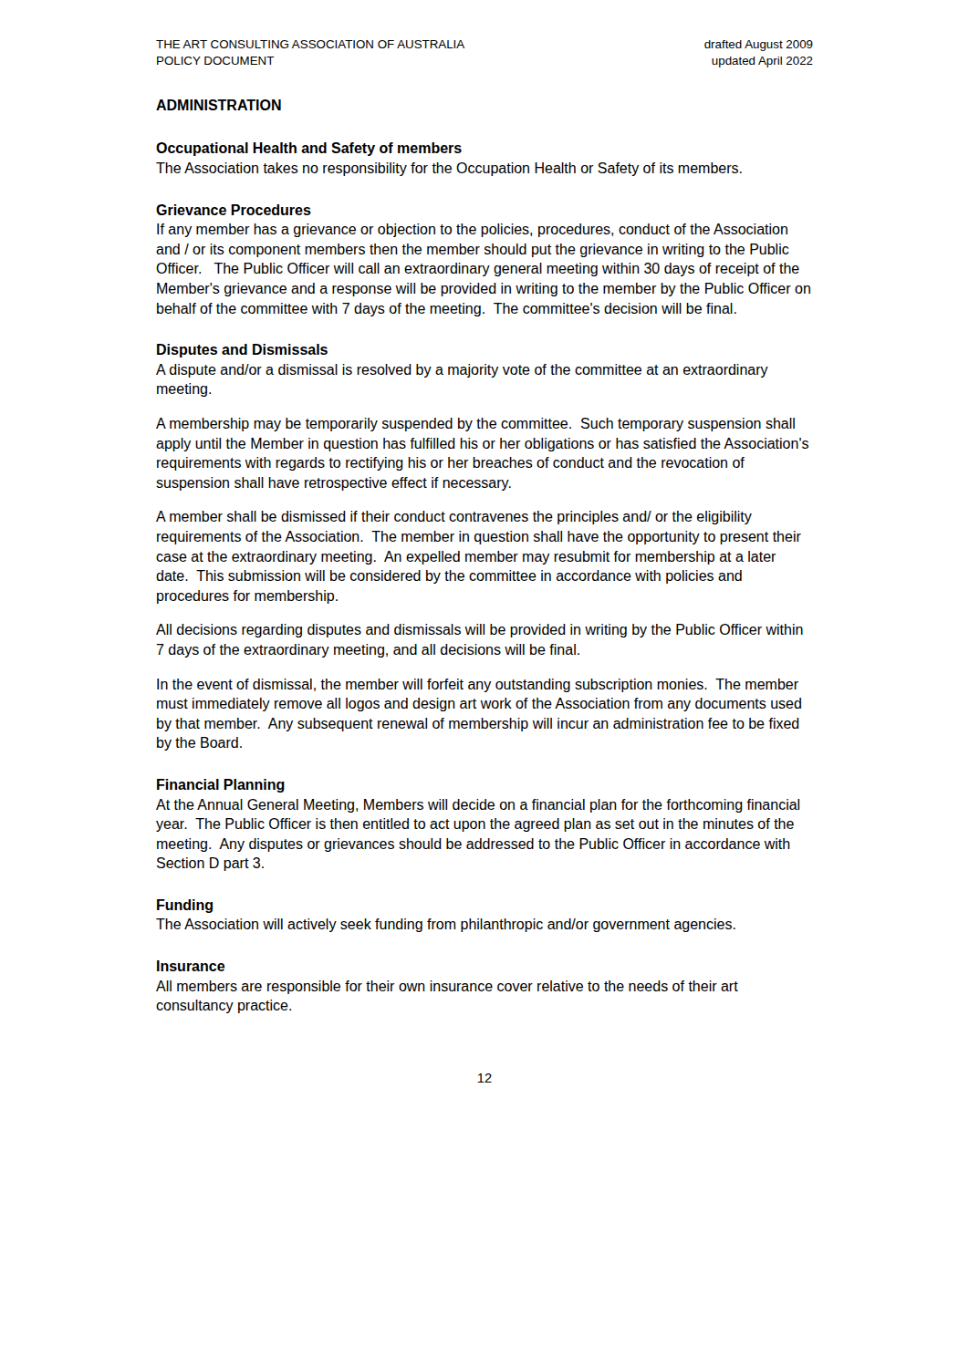THE ART CONSULTING ASSOCIATION OF AUSTRALIA POLICY DOCUMENT
drafted August 2009 updated April 2022
ADMINISTRATION
Occupational Health and Safety of members
The Association takes no responsibility for the Occupation Health or Safety of its members.
Grievance Procedures
If any member has a grievance or objection to the policies, procedures, conduct of the Association and / or its component members then the member should put the grievance in writing to the Public Officer. The Public Officer will call an extraordinary general meeting within 30 days of receipt of the Member's grievance and a response will be provided in writing to the member by the Public Officer on behalf of the committee with 7 days of the meeting. The committee's decision will be final.
Disputes and Dismissals
A dispute and/or a dismissal is resolved by a majority vote of the committee at an extraordinary meeting.
A membership may be temporarily suspended by the committee. Such temporary suspension shall apply until the Member in question has fulfilled his or her obligations or has satisfied the Association's requirements with regards to rectifying his or her breaches of conduct and the revocation of suspension shall have retrospective effect if necessary.
A member shall be dismissed if their conduct contravenes the principles and/ or the eligibility requirements of the Association. The member in question shall have the opportunity to present their case at the extraordinary meeting. An expelled member may resubmit for membership at a later date. This submission will be considered by the committee in accordance with policies and procedures for membership.
All decisions regarding disputes and dismissals will be provided in writing by the Public Officer within 7 days of the extraordinary meeting, and all decisions will be final.
In the event of dismissal, the member will forfeit any outstanding subscription monies. The member must immediately remove all logos and design art work of the Association from any documents used by that member. Any subsequent renewal of membership will incur an administration fee to be fixed by the Board.
Financial Planning
At the Annual General Meeting, Members will decide on a financial plan for the forthcoming financial year. The Public Officer is then entitled to act upon the agreed plan as set out in the minutes of the meeting. Any disputes or grievances should be addressed to the Public Officer in accordance with Section D part 3.
Funding
The Association will actively seek funding from philanthropic and/or government agencies.
Insurance
All members are responsible for their own insurance cover relative to the needs of their art consultancy practice.
12